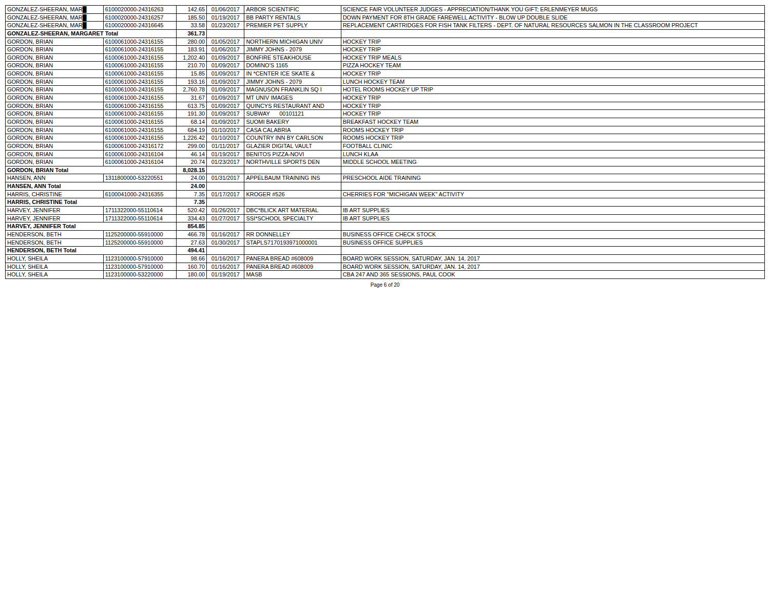| GONZALEZ-SHEERAN, MAR█ | 6100020000-24316263 | 142.65 | 01/06/2017 | ARBOR SCIENTIFIC | SCIENCE FAIR VOLUNTEER JUDGES - APPRECIATION/THANK YOU GIFT; ERLENMEYER MUGS |
| GONZALEZ-SHEERAN, MAR█ | 6100020000-24316257 | 185.50 | 01/19/2017 | BB PARTY RENTALS | DOWN PAYMENT FOR 8TH GRADE FAREWELL ACTIVITY - BLOW UP DOUBLE SLIDE |
| GONZALEZ-SHEERAN, MAR█ | 6100020000-24316645 | 33.58 | 01/23/2017 | PREMIER PET SUPPLY | REPLACEMENT CARTRIDGES FOR FISH TANK FILTERS - DEPT. OF NATURAL RESOURCES SALMON IN THE CLASSROOM PROJECT |
| GONZALEZ-SHEERAN, MARGARET Total | 361.73 | | | |
| GORDON, BRIAN | 6100061000-24316155 | 280.00 | 01/05/2017 | NORTHERN MICHIGAN UNIV | HOCKEY TRIP |
| GORDON, BRIAN | 6100061000-24316155 | 183.91 | 01/06/2017 | JIMMY JOHNS - 2079 | HOCKEY TRIP |
| GORDON, BRIAN | 6100061000-24316155 | 1,202.40 | 01/09/2017 | BONFIRE STEAKHOUSE | HOCKEY TRIP MEALS |
| GORDON, BRIAN | 6100061000-24316155 | 210.70 | 01/09/2017 | DOMINO'S 1165 | PIZZA HOCKEY TEAM |
| GORDON, BRIAN | 6100061000-24316155 | 15.85 | 01/09/2017 | IN *CENTER ICE SKATE & | HOCKEY TRIP |
| GORDON, BRIAN | 6100061000-24316155 | 193.16 | 01/09/2017 | JIMMY JOHNS - 2079 | LUNCH HOCKEY TEAM |
| GORDON, BRIAN | 6100061000-24316155 | 2,760.78 | 01/09/2017 | MAGNUSON FRANKLIN SQ I | HOTEL ROOMS HOCKEY UP TRIP |
| GORDON, BRIAN | 6100061000-24316155 | 31.67 | 01/09/2017 | MT UNIV IMAGES | HOCKEY TRIP |
| GORDON, BRIAN | 6100061000-24316155 | 613.75 | 01/09/2017 | QUINCYS RESTAURANT AND | HOCKEY TRIP |
| GORDON, BRIAN | 6100061000-24316155 | 191.30 | 01/09/2017 | SUBWAY 00101121 | HOCKEY TRIP |
| GORDON, BRIAN | 6100061000-24316155 | 68.14 | 01/09/2017 | SUOMI BAKERY | BREAKFAST HOCKEY TEAM |
| GORDON, BRIAN | 6100061000-24316155 | 684.19 | 01/10/2017 | CASA CALABRIA | ROOMS HOCKEY TRIP |
| GORDON, BRIAN | 6100061000-24316155 | 1,226.42 | 01/10/2017 | COUNTRY INN BY CARLSON | ROOMS HOCKEY TRIP |
| GORDON, BRIAN | 6100061000-24316172 | 299.00 | 01/11/2017 | GLAZIER DIGITAL VAULT | FOOTBALL CLINIC |
| GORDON, BRIAN | 6100061000-24316104 | 46.14 | 01/19/2017 | BENITOS PIZZA-NOVI | LUNCH KLAA |
| GORDON, BRIAN | 6100061000-24316104 | 20.74 | 01/23/2017 | NORTHVILLE SPORTS DEN | MIDDLE SCHOOL MEETING |
| GORDON, BRIAN Total | 8,028.15 | | | |
| HANSEN, ANN | 1311800000-53220551 | 24.00 | 01/31/2017 | APPELBAUM TRAINING INS | PRESCHOOL AIDE TRAINING |
| HANSEN, ANN Total | 24.00 | | | |
| HARRIS, CHRISTINE | 6100041000-24316355 | 7.35 | 01/17/2017 | KROGER #526 | CHERRIES FOR "MICHIGAN WEEK" ACTIVITY |
| HARRIS, CHRISTINE Total | 7.35 | | | |
| HARVEY, JENNIFER | 1711322000-55110614 | 520.42 | 01/26/2017 | DBC*BLICK ART MATERIAL | IB ART SUPPLIES |
| HARVEY, JENNIFER | 1711322000-55110614 | 334.43 | 01/27/2017 | SSI*SCHOOL SPECIALTY | IB ART SUPPLIES |
| HARVEY, JENNIFER Total | 854.85 | | | |
| HENDERSON, BETH | 1125200000-55910000 | 466.78 | 01/16/2017 | RR DONNELLEY | BUSINESS OFFICE CHECK STOCK |
| HENDERSON, BETH | 1125200000-55910000 | 27.63 | 01/30/2017 | STAPLS7170193971000001 | BUSINESS OFFICE SUPPLIES |
| HENDERSON, BETH Total | 494.41 | | | |
| HOLLY, SHEILA | 1123100000-57910000 | 98.66 | 01/16/2017 | PANERA BREAD #608009 | BOARD WORK SESSION, SATURDAY, JAN. 14, 2017 |
| HOLLY, SHEILA | 1123100000-57910000 | 160.70 | 01/16/2017 | PANERA BREAD #608009 | BOARD WORK SESSION, SATURDAY, JAN. 14, 2017 |
| HOLLY, SHEILA | 1123100000-53220000 | 180.00 | 01/19/2017 | MASB | CBA 247 AND 365 SESSIONS, PAUL COOK |
Page 6 of 20